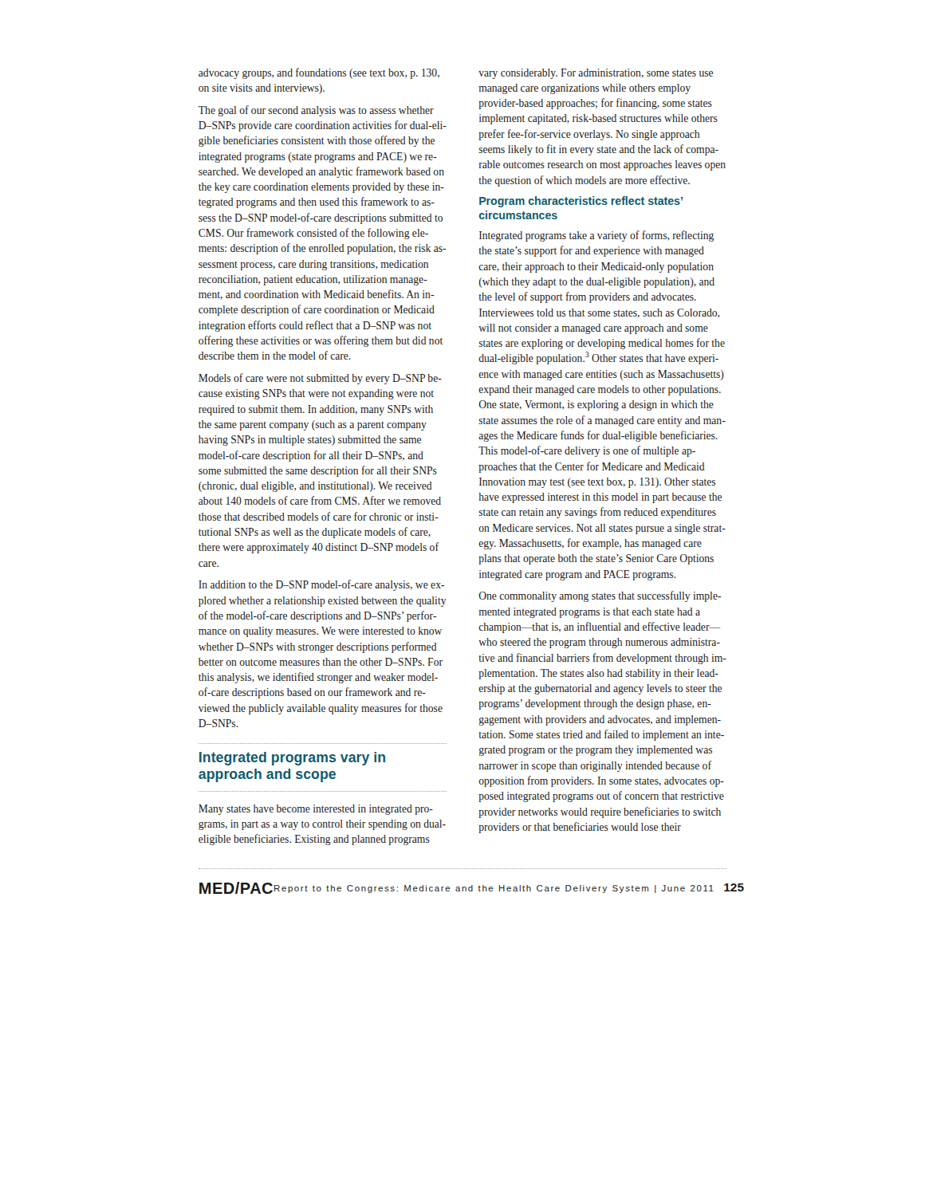advocacy groups, and foundations (see text box, p. 130, on site visits and interviews).
The goal of our second analysis was to assess whether D–SNPs provide care coordination activities for dual-eligible beneficiaries consistent with those offered by the integrated programs (state programs and PACE) we researched. We developed an analytic framework based on the key care coordination elements provided by these integrated programs and then used this framework to assess the D–SNP model-of-care descriptions submitted to CMS. Our framework consisted of the following elements: description of the enrolled population, the risk assessment process, care during transitions, medication reconciliation, patient education, utilization management, and coordination with Medicaid benefits. An incomplete description of care coordination or Medicaid integration efforts could reflect that a D–SNP was not offering these activities or was offering them but did not describe them in the model of care.
Models of care were not submitted by every D–SNP because existing SNPs that were not expanding were not required to submit them. In addition, many SNPs with the same parent company (such as a parent company having SNPs in multiple states) submitted the same model-of-care description for all their D–SNPs, and some submitted the same description for all their SNPs (chronic, dual eligible, and institutional). We received about 140 models of care from CMS. After we removed those that described models of care for chronic or institutional SNPs as well as the duplicate models of care, there were approximately 40 distinct D–SNP models of care.
In addition to the D–SNP model-of-care analysis, we explored whether a relationship existed between the quality of the model-of-care descriptions and D–SNPs’ performance on quality measures. We were interested to know whether D–SNPs with stronger descriptions performed better on outcome measures than the other D–SNPs. For this analysis, we identified stronger and weaker model-of-care descriptions based on our framework and reviewed the publicly available quality measures for those D–SNPs.
Integrated programs vary in approach and scope
Many states have become interested in integrated programs, in part as a way to control their spending on dual-eligible beneficiaries. Existing and planned programs vary considerably. For administration, some states use managed care organizations while others employ provider-based approaches; for financing, some states implement capitated, risk-based structures while others prefer fee-for-service overlays. No single approach seems likely to fit in every state and the lack of comparable outcomes research on most approaches leaves open the question of which models are more effective.
Program characteristics reflect states’ circumstances
Integrated programs take a variety of forms, reflecting the state’s support for and experience with managed care, their approach to their Medicaid-only population (which they adapt to the dual-eligible population), and the level of support from providers and advocates. Interviewees told us that some states, such as Colorado, will not consider a managed care approach and some states are exploring or developing medical homes for the dual-eligible population.3 Other states that have experience with managed care entities (such as Massachusetts) expand their managed care models to other populations. One state, Vermont, is exploring a design in which the state assumes the role of a managed care entity and manages the Medicare funds for dual-eligible beneficiaries. This model-of-care delivery is one of multiple approaches that the Center for Medicare and Medicaid Innovation may test (see text box, p. 131). Other states have expressed interest in this model in part because the state can retain any savings from reduced expenditures on Medicare services. Not all states pursue a single strategy. Massachusetts, for example, has managed care plans that operate both the state’s Senior Care Options integrated care program and PACE programs.
One commonality among states that successfully implemented integrated programs is that each state had a champion—that is, an influential and effective leader—who steered the program through numerous administrative and financial barriers from development through implementation. The states also had stability in their leadership at the gubernatorial and agency levels to steer the programs’ development through the design phase, engagement with providers and advocates, and implementation. Some states tried and failed to implement an integrated program or the program they implemented was narrower in scope than originally intended because of opposition from providers. In some states, advocates opposed integrated programs out of concern that restrictive provider networks would require beneficiaries to switch providers or that beneficiaries would lose their
MED/PAC
Report to the Congress: Medicare and the Health Care Delivery System | June 2011 125